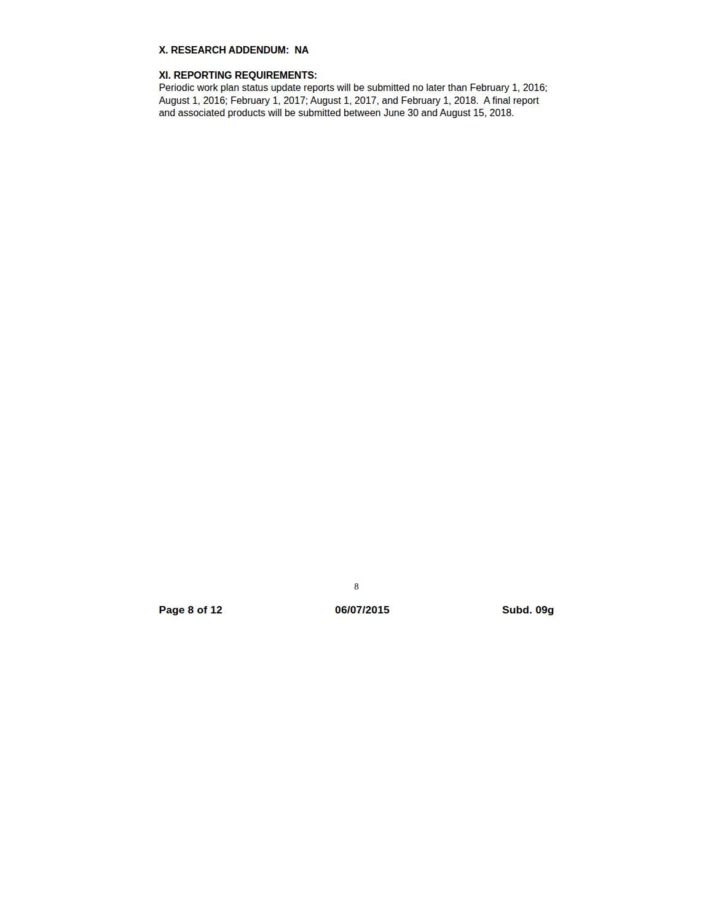X. RESEARCH ADDENDUM: NA
XI. REPORTING REQUIREMENTS:
Periodic work plan status update reports will be submitted no later than February 1, 2016; August 1, 2016; February 1, 2017; August 1, 2017, and February 1, 2018. A final report and associated products will be submitted between June 30 and August 15, 2018.
8
Page 8 of 12 06/07/2015 Subd. 09g